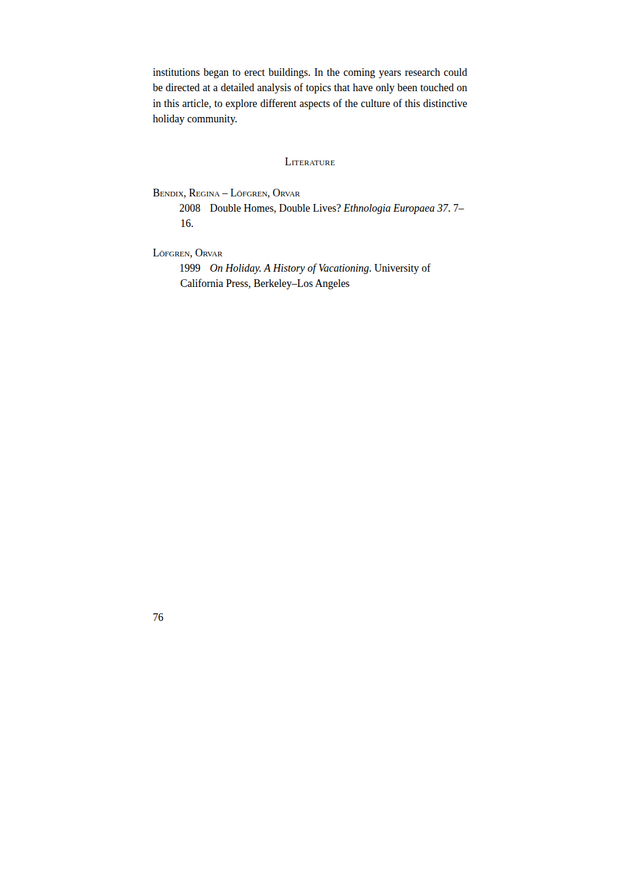institutions began to erect buildings. In the coming years research could be directed at a detailed analysis of topics that have only been touched on in this article, to explore different aspects of the culture of this distinctive holiday community.
Literature
Bendix, Regina – Löfgren, Orvar
2008 Double Homes, Double Lives? Ethnologia Europaea 37. 7–16.
Löfgren, Orvar
1999 On Holiday. A History of Vacationing. University of California Press, Berkeley–Los Angeles
76